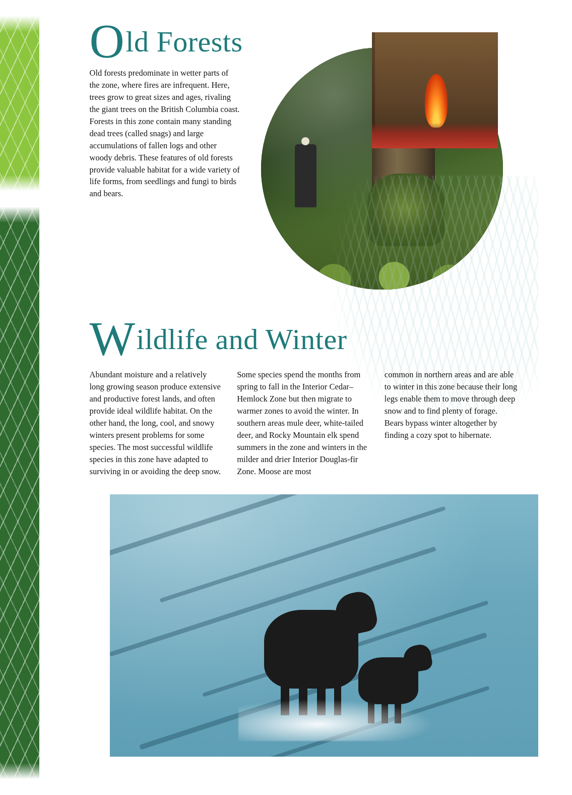Old Forests
Old forests predominate in wetter parts of the zone, where fires are infrequent. Here, trees grow to great sizes and ages, rivaling the giant trees on the British Columbia coast. Forests in this zone contain many standing dead trees (called snags) and large accumulations of fallen logs and other woody debris. These features of old forests provide valuable habitat for a wide variety of life forms, from seedlings and fungi to birds and bears.
Bristol Foster
Alex Inselberg
Wildlife and Winter
Abundant moisture and a relatively long growing season produce extensive and productive forest lands, and often provide ideal wildlife habitat. On the other hand, the long, cool, and snowy winters present problems for some species. The most successful wildlife species in this zone have adapted to surviving in or avoiding the deep snow.
Some species spend the months from spring to fall in the Interior Cedar–Hemlock Zone but then migrate to warmer zones to avoid the winter. In southern areas mule deer, white-tailed deer, and Rocky Mountain elk spend summers in the zone and winters in the milder and drier Interior Douglas-fir Zone. Moose are most
common in northern areas and are able to winter in this zone because their long legs enable them to move through deep snow and to find plenty of forage. Bears bypass winter altogether by finding a cozy spot to hibernate.
MOF